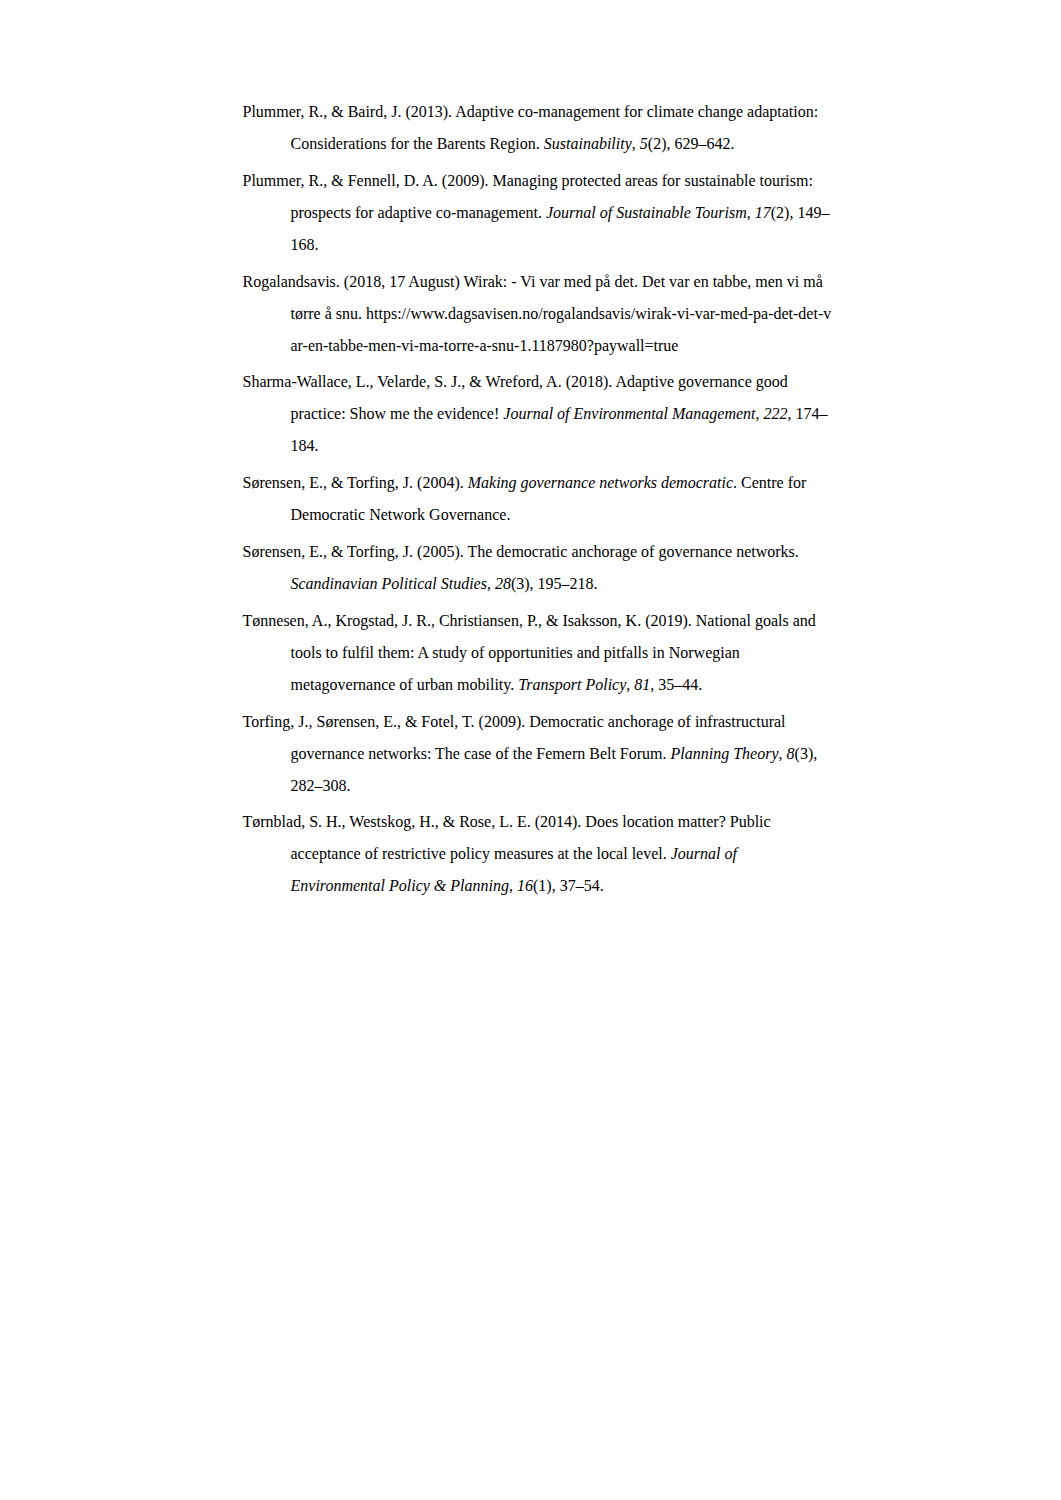Plummer, R., & Baird, J. (2013). Adaptive co-management for climate change adaptation: Considerations for the Barents Region. Sustainability, 5(2), 629–642.
Plummer, R., & Fennell, D. A. (2009). Managing protected areas for sustainable tourism: prospects for adaptive co-management. Journal of Sustainable Tourism, 17(2), 149–168.
Rogalandsavis. (2018, 17 August) Wirak: - Vi var med på det. Det var en tabbe, men vi må tørre å snu. https://www.dagsavisen.no/rogalandsavis/wirak-vi-var-med-pa-det-det-var-en-tabbe-men-vi-ma-torre-a-snu-1.1187980?paywall=true
Sharma-Wallace, L., Velarde, S. J., & Wreford, A. (2018). Adaptive governance good practice: Show me the evidence! Journal of Environmental Management, 222, 174–184.
Sørensen, E., & Torfing, J. (2004). Making governance networks democratic. Centre for Democratic Network Governance.
Sørensen, E., & Torfing, J. (2005). The democratic anchorage of governance networks. Scandinavian Political Studies, 28(3), 195–218.
Tønnesen, A., Krogstad, J. R., Christiansen, P., & Isaksson, K. (2019). National goals and tools to fulfil them: A study of opportunities and pitfalls in Norwegian metagovernance of urban mobility. Transport Policy, 81, 35–44.
Torfing, J., Sørensen, E., & Fotel, T. (2009). Democratic anchorage of infrastructural governance networks: The case of the Femern Belt Forum. Planning Theory, 8(3), 282–308.
Tørnblad, S. H., Westskog, H., & Rose, L. E. (2014). Does location matter? Public acceptance of restrictive policy measures at the local level. Journal of Environmental Policy & Planning, 16(1), 37–54.